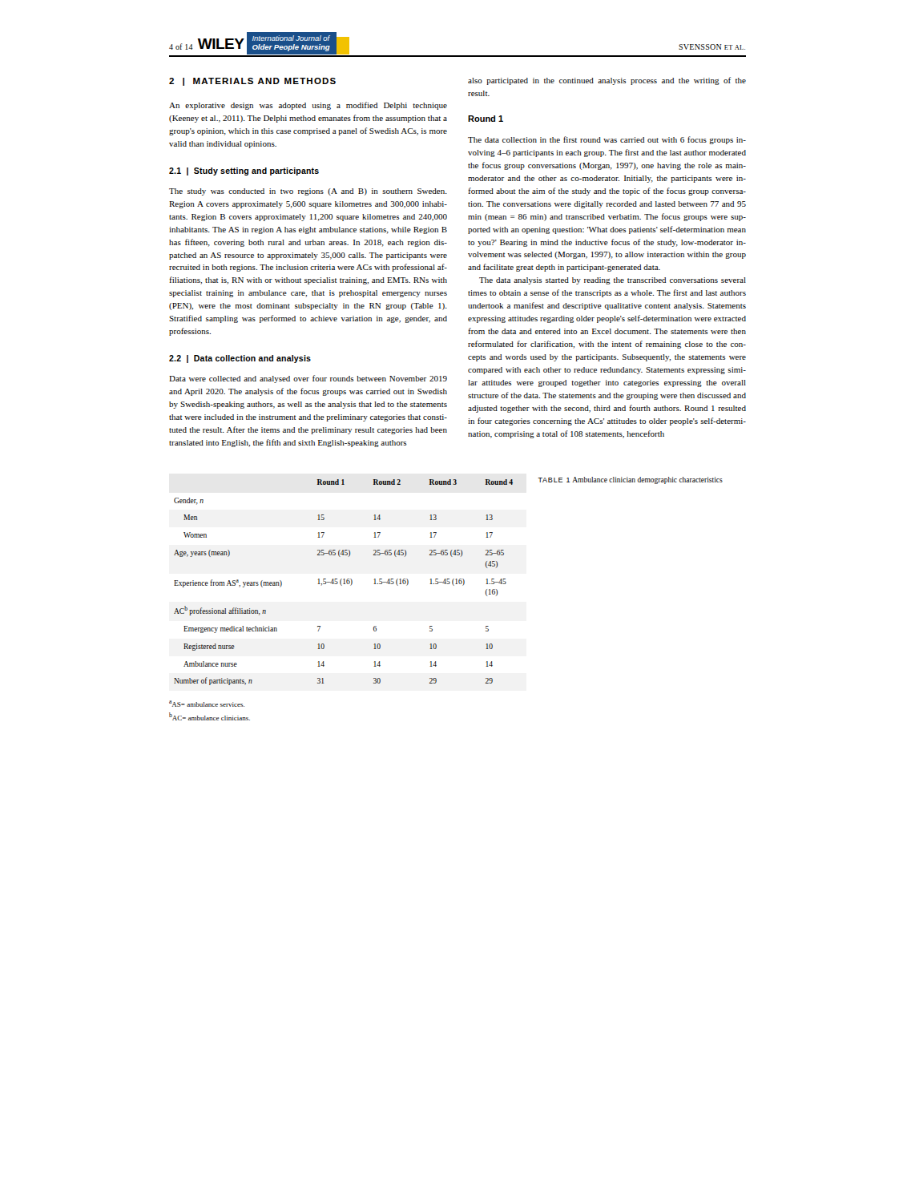4 of 14
WILEY
International Journal of
Older People Nursing
SVENSSON ET AL.
2 | MATERIALS AND METHODS
An explorative design was adopted using a modified Delphi technique (Keeney et al., 2011). The Delphi method emanates from the assumption that a group's opinion, which in this case comprised a panel of Swedish ACs, is more valid than individual opinions.
2.1 | Study setting and participants
The study was conducted in two regions (A and B) in southern Sweden. Region A covers approximately 5,600 square kilometres and 300,000 inhabitants. Region B covers approximately 11,200 square kilometres and 240,000 inhabitants. The AS in region A has eight ambulance stations, while Region B has fifteen, covering both rural and urban areas. In 2018, each region dispatched an AS resource to approximately 35,000 calls. The participants were recruited in both regions. The inclusion criteria were ACs with professional affiliations, that is, RN with or without specialist training, and EMTs. RNs with specialist training in ambulance care, that is prehospital emergency nurses (PEN), were the most dominant subspecialty in the RN group (Table 1). Stratified sampling was performed to achieve variation in age, gender, and professions.
2.2 | Data collection and analysis
Data were collected and analysed over four rounds between November 2019 and April 2020. The analysis of the focus groups was carried out in Swedish by Swedish-speaking authors, as well as the analysis that led to the statements that were included in the instrument and the preliminary categories that constituted the result. After the items and the preliminary result categories had been translated into English, the fifth and sixth English-speaking authors
also participated in the continued analysis process and the writing of the result.
Round 1
The data collection in the first round was carried out with 6 focus groups involving 4–6 participants in each group. The first and the last author moderated the focus group conversations (Morgan, 1997), one having the role as main-moderator and the other as co-moderator. Initially, the participants were informed about the aim of the study and the topic of the focus group conversation. The conversations were digitally recorded and lasted between 77 and 95 min (mean = 86 min) and transcribed verbatim. The focus groups were supported with an opening question: 'What does patients' self-determination mean to you?' Bearing in mind the inductive focus of the study, low-moderator involvement was selected (Morgan, 1997), to allow interaction within the group and facilitate great depth in participant-generated data.
The data analysis started by reading the transcribed conversations several times to obtain a sense of the transcripts as a whole. The first and last authors undertook a manifest and descriptive qualitative content analysis. Statements expressing attitudes regarding older people's self-determination were extracted from the data and entered into an Excel document. The statements were then reformulated for clarification, with the intent of remaining close to the concepts and words used by the participants. Subsequently, the statements were compared with each other to reduce redundancy. Statements expressing similar attitudes were grouped together into categories expressing the overall structure of the data. The statements and the grouping were then discussed and adjusted together with the second, third and fourth authors. Round 1 resulted in four categories concerning the ACs' attitudes to older people's self-determination, comprising a total of 108 statements, henceforth
| | Round 1 | Round 2 | Round 3 | Round 4 |
| --- | --- | --- | --- | --- |
| Gender, n | | | | |
| Men | 15 | 14 | 13 | 13 |
| Women | 17 | 17 | 17 | 17 |
| Age, years (mean) | 25–65 (45) | 25–65 (45) | 25–65 (45) | 25–65 (45) |
| Experience from AS a , years (mean) | 1,5–45 (16) | 1.5–45 (16) | 1.5–45 (16) | 1.5–45 (16) |
| AC b professional affiliation, n | | | | |
| Emergency medical technician | 7 | 6 | 5 | 5 |
| Registered nurse | 10 | 10 | 10 | 10 |
| Ambulance nurse | 14 | 14 | 14 | 14 |
| Number of participants, n | 31 | 30 | 29 | 29 |
TABLE 1 Ambulance clinician demographic characteristics
aAS= ambulance services.
bAC= ambulance clinicians.